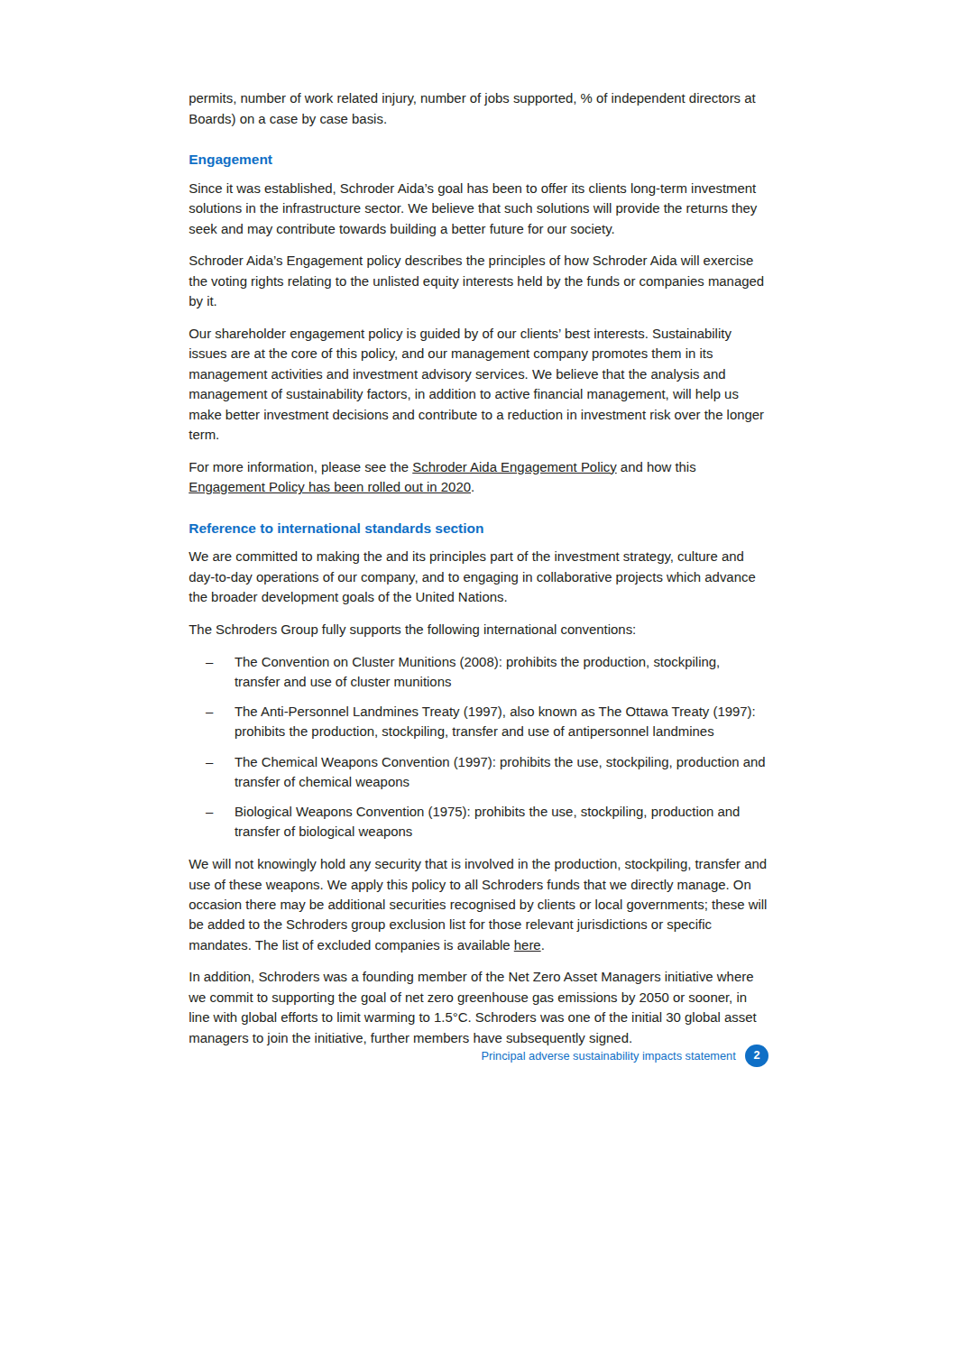permits, number of work related injury, number of jobs supported, % of independent directors at Boards) on a case by case basis.
Engagement
Since it was established, Schroder Aida’s goal has been to offer its clients long-term investment solutions in the infrastructure sector. We believe that such solutions will provide the returns they seek and may contribute towards building a better future for our society.
Schroder Aida’s Engagement policy describes the principles of how Schroder Aida will exercise the voting rights relating to the unlisted equity interests held by the funds or companies managed by it.
Our shareholder engagement policy is guided by of our clients’ best interests. Sustainability issues are at the core of this policy, and our management company promotes them in its management activities and investment advisory services. We believe that the analysis and management of sustainability factors, in addition to active financial management, will help us make better investment decisions and contribute to a reduction in investment risk over the longer term.
For more information, please see the Schroder Aida Engagement Policy and how this Engagement Policy has been rolled out in 2020.
Reference to international standards section
We are committed to making the and its principles part of the investment strategy, culture and day-to-day operations of our company, and to engaging in collaborative projects which advance the broader development goals of the United Nations.
The Schroders Group fully supports the following international conventions:
The Convention on Cluster Munitions (2008): prohibits the production, stockpiling, transfer and use of cluster munitions
The Anti-Personnel Landmines Treaty (1997), also known as The Ottawa Treaty (1997): prohibits the production, stockpiling, transfer and use of antipersonnel landmines
The Chemical Weapons Convention (1997): prohibits the use, stockpiling, production and transfer of chemical weapons
Biological Weapons Convention (1975): prohibits the use, stockpiling, production and transfer of biological weapons
We will not knowingly hold any security that is involved in the production, stockpiling, transfer and use of these weapons. We apply this policy to all Schroders funds that we directly manage. On occasion there may be additional securities recognised by clients or local governments; these will be added to the Schroders group exclusion list for those relevant jurisdictions or specific mandates. The list of excluded companies is available here.
In addition, Schroders was a founding member of the Net Zero Asset Managers initiative where we commit to supporting the goal of net zero greenhouse gas emissions by 2050 or sooner, in line with global efforts to limit warming to 1.5°C. Schroders was one of the initial 30 global asset managers to join the initiative, further members have subsequently signed.
Principal adverse sustainability impacts statement 2